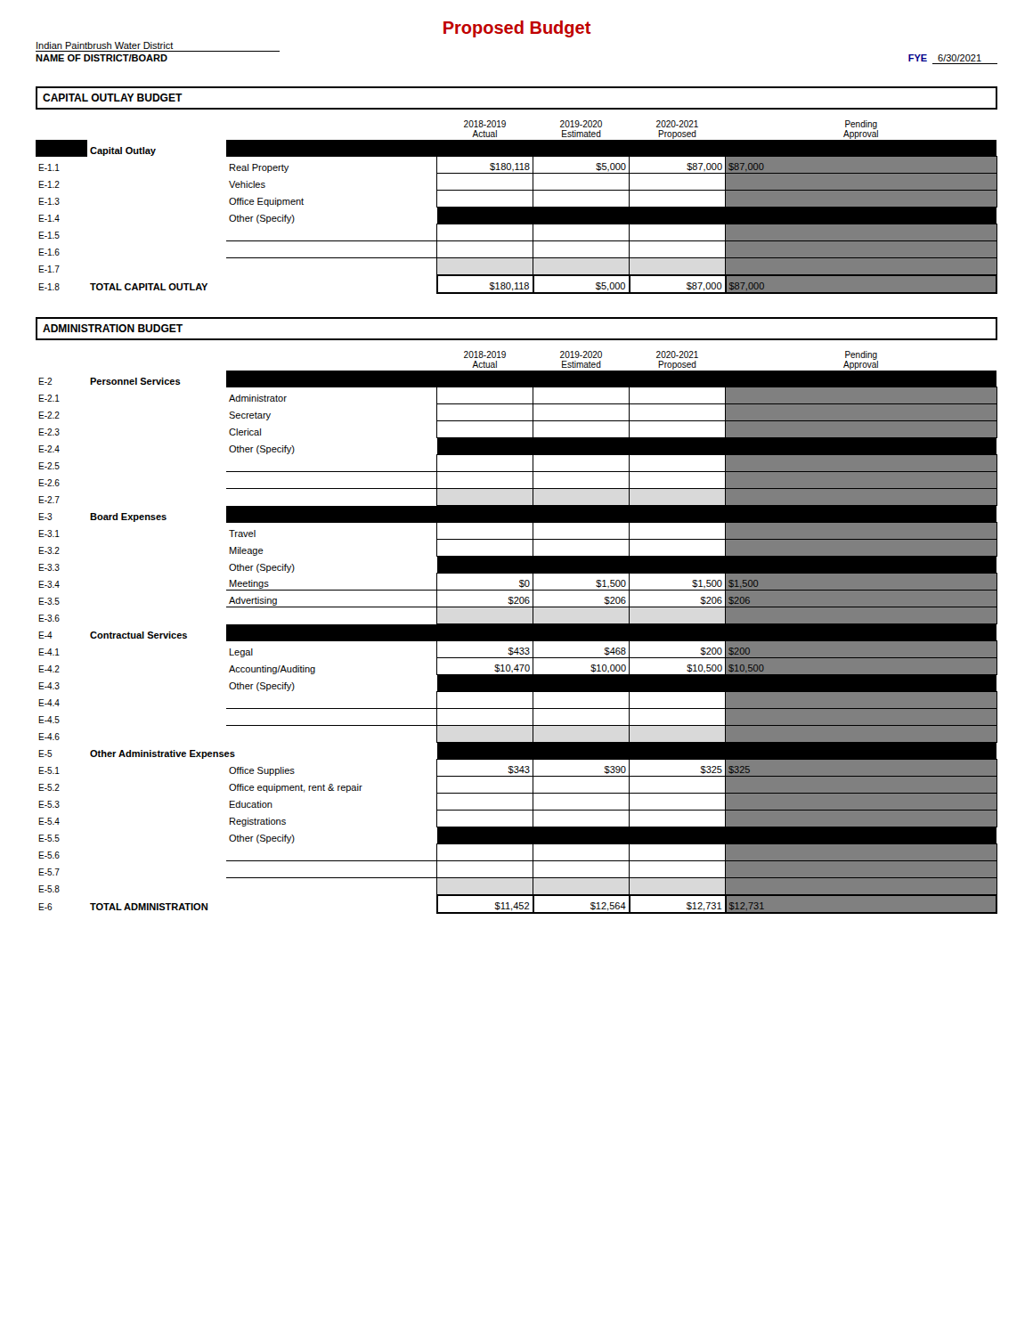Proposed Budget
Indian Paintbrush Water District
NAME OF DISTRICT/BOARD
FYE 6/30/2021
CAPITAL OUTLAY BUDGET
| | | | 2018-2019 Actual | 2019-2020 Estimated | 2020-2021 Proposed | Pending Approval |
| | Capital Outlay | | |
| E-1.1 | | Real Property | $180,118 | $5,000 | $87,000 | $87,000 |
| E-1.2 | | Vehicles | | | | |
| E-1.3 | | Office Equipment | | | | |
| E-1.4 | | Other (Specify) | | | | |
| E-1.5 | | | | | | |
| E-1.6 | | | | | | |
| E-1.7 | | | | | | |
| E-1.8 | TOTAL CAPITAL OUTLAY | $180,118 | $5,000 | $87,000 | $87,000 |
ADMINISTRATION BUDGET
| | | | 2018-2019 Actual | 2019-2020 Estimated | 2020-2021 Proposed | Pending Approval |
| E-2 | Personnel Services | |
| E-2.1 | | Administrator | | | | |
| E-2.2 | | Secretary | | | | |
| E-2.3 | | Clerical | | | | |
| E-2.4 | | Other (Specify) | | | | |
| E-2.5 | | | | | | |
| E-2.6 | | | | | | |
| E-2.7 | | | | | | |
| E-3 | Board Expenses | |
| E-3.1 | | Travel | | | | |
| E-3.2 | | Mileage | | | | |
| E-3.3 | | Other (Specify) | | | | |
| E-3.4 | | Meetings | $0 | $1,500 | $1,500 | $1,500 |
| E-3.5 | | Advertising | $206 | $206 | $206 | $206 |
| E-3.6 | | | | | | |
| E-4 | Contractual Services | |
| E-4.1 | | Legal | $433 | $468 | $200 | $200 |
| E-4.2 | | Accounting/Auditing | $10,470 | $10,000 | $10,500 | $10,500 |
| E-4.3 | | Other (Specify) | | | | |
| E-4.4 | | | | | | |
| E-4.5 | | | | | | |
| E-4.6 | | | | | | |
| E-5 | Other Administrative Expenses | |
| E-5.1 | | Office Supplies | $343 | $390 | $325 | $325 |
| E-5.2 | | Office equipment, rent & repair | | | | |
| E-5.3 | | Education | | | | |
| E-5.4 | | Registrations | | | | |
| E-5.5 | | Other (Specify) | | | | |
| E-5.6 | | | | | | |
| E-5.7 | | | | | | |
| E-5.8 | | | | | | |
| E-6 | TOTAL ADMINISTRATION | $11,452 | $12,564 | $12,731 | $12,731 |